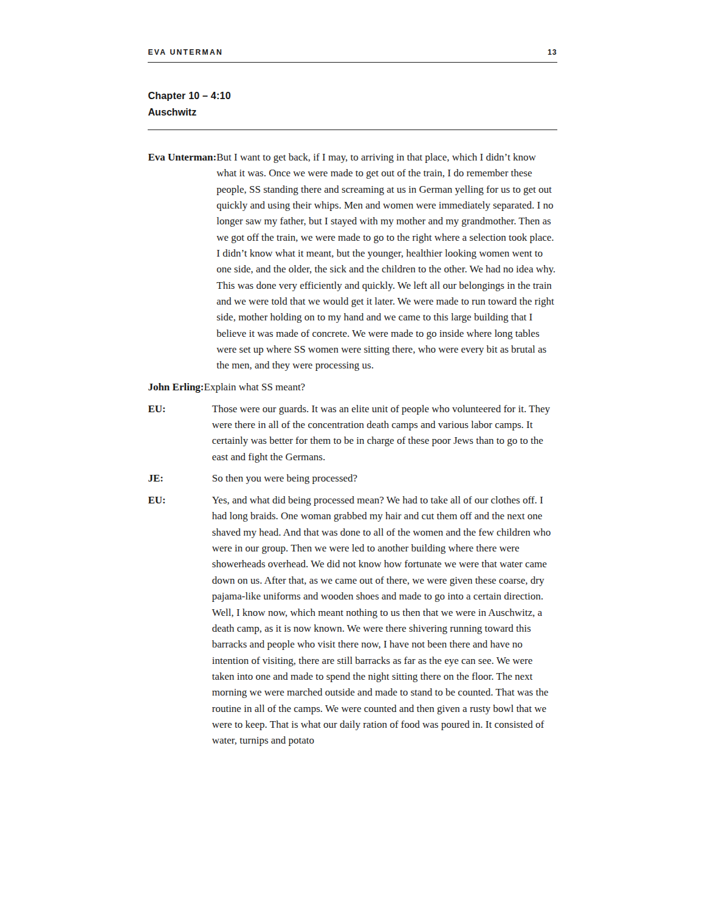Eva Unterman 13
Chapter 10 – 4:10
Auschwitz
Eva Unterman:
But I want to get back, if I may, to arriving in that place, which I didn’t know what it was. Once we were made to get out of the train, I do remember these people, SS standing there and screaming at us in German yelling for us to get out quickly and using their whips. Men and women were immediately separated. I no longer saw my father, but I stayed with my mother and my grandmother. Then as we got off the train, we were made to go to the right where a selection took place. I didn’t know what it meant, but the younger, healthier looking women went to one side, and the older, the sick and the children to the other. We had no idea why. This was done very efficiently and quickly. We left all our belongings in the train and we were told that we would get it later. We were made to run toward the right side, mother holding on to my hand and we came to this large building that I believe it was made of concrete. We were made to go inside where long tables were set up where SS women were sitting there, who were every bit as brutal as the men, and they were processing us.
John Erling:
Explain what SS meant?
EU:
Those were our guards. It was an elite unit of people who volunteered for it. They were there in all of the concentration death camps and various labor camps. It certainly was better for them to be in charge of these poor Jews than to go to the east and fight the Germans.
JE:
So then you were being processed?
EU:
Yes, and what did being processed mean? We had to take all of our clothes off. I had long braids. One woman grabbed my hair and cut them off and the next one shaved my head. And that was done to all of the women and the few children who were in our group. Then we were led to another building where there were showerheads overhead. We did not know how fortunate we were that water came down on us. After that, as we came out of there, we were given these coarse, dry pajama-like uniforms and wooden shoes and made to go into a certain direction. Well, I know now, which meant nothing to us then that we were in Auschwitz, a death camp, as it is now known. We were there shivering running toward this barracks and people who visit there now, I have not been there and have no intention of visiting, there are still barracks as far as the eye can see. We were taken into one and made to spend the night sitting there on the floor. The next morning we were marched outside and made to stand to be counted. That was the routine in all of the camps. We were counted and then given a rusty bowl that we were to keep. That is what our daily ration of food was poured in. It consisted of water, turnips and potato